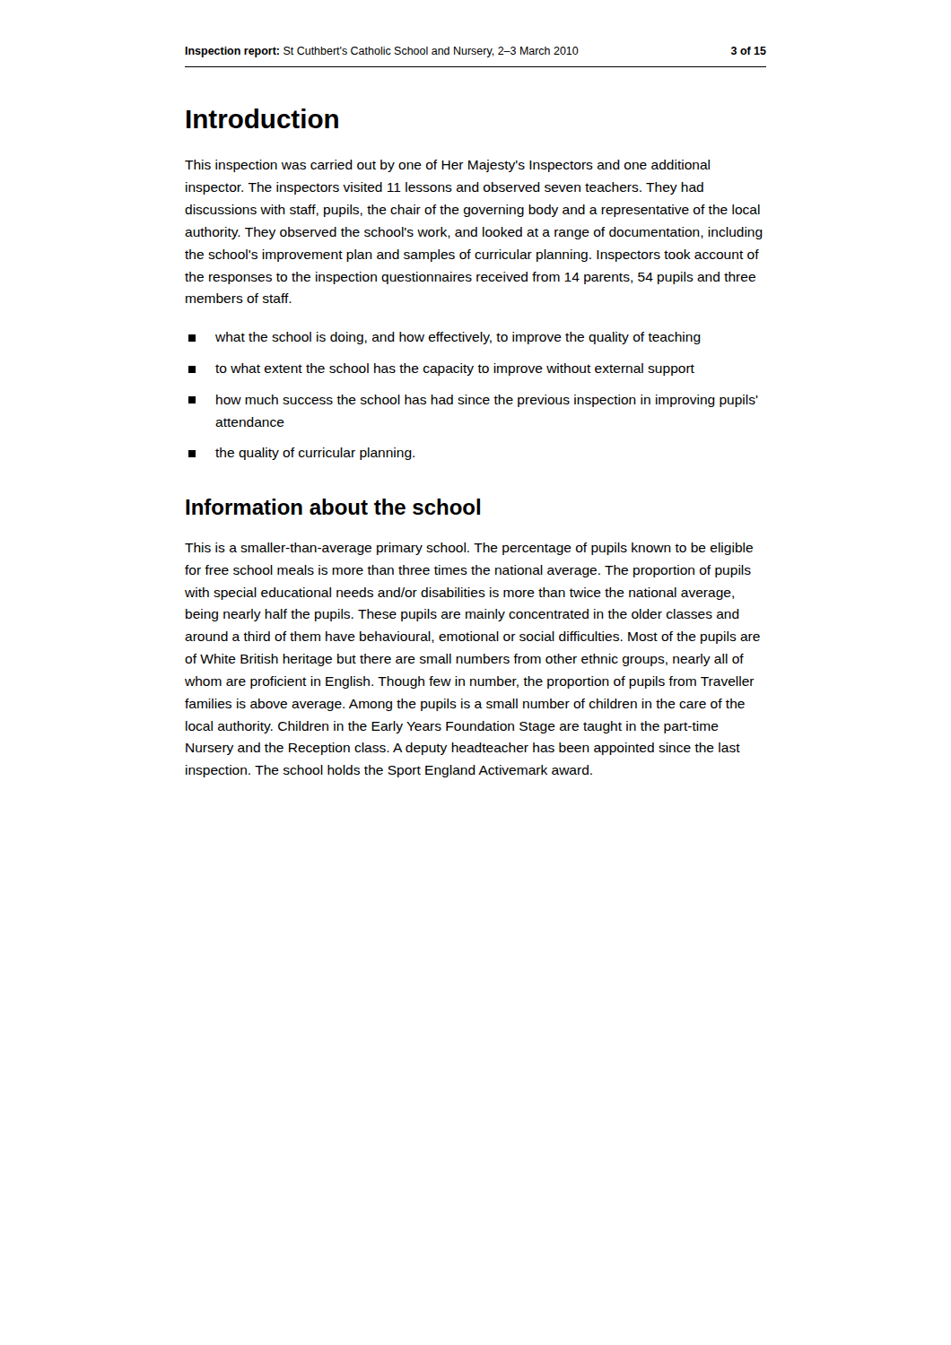Inspection report: St Cuthbert's Catholic School and Nursery, 2–3 March 2010
3 of 15
Introduction
This inspection was carried out by one of Her Majesty's Inspectors and one additional inspector. The inspectors visited 11 lessons and observed seven teachers. They had discussions with staff, pupils, the chair of the governing body and a representative of the local authority. They observed the school's work, and looked at a range of documentation, including the school's improvement plan and samples of curricular planning. Inspectors took account of the responses to the inspection questionnaires received from 14 parents, 54 pupils and three members of staff.
what the school is doing, and how effectively, to improve the quality of teaching
to what extent the school has the capacity to improve without external support
how much success the school has had since the previous inspection in improving pupils' attendance
the quality of curricular planning.
Information about the school
This is a smaller-than-average primary school. The percentage of pupils known to be eligible for free school meals is more than three times the national average. The proportion of pupils with special educational needs and/or disabilities is more than twice the national average, being nearly half the pupils. These pupils are mainly concentrated in the older classes and around a third of them have behavioural, emotional or social difficulties. Most of the pupils are of White British heritage but there are small numbers from other ethnic groups, nearly all of whom are proficient in English. Though few in number, the proportion of pupils from Traveller families is above average. Among the pupils is a small number of children in the care of the local authority. Children in the Early Years Foundation Stage are taught in the part-time Nursery and the Reception class. A deputy headteacher has been appointed since the last inspection. The school holds the Sport England Activemark award.